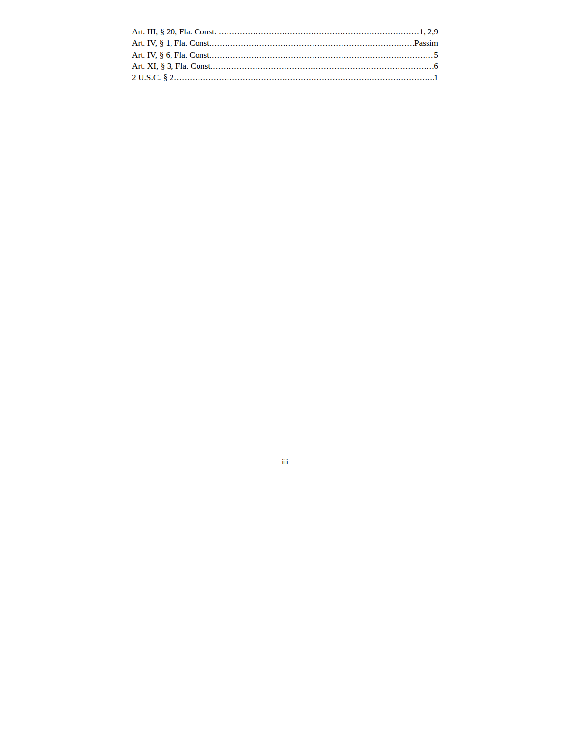Art. III, § 20, Fla. Const. 1, 2,9
Art. IV, § 1, Fla. Const. Passim
Art. IV, § 6, Fla. Const. 5
Art. XI, § 3, Fla. Const. 6
2 U.S.C. § 2 1
iii